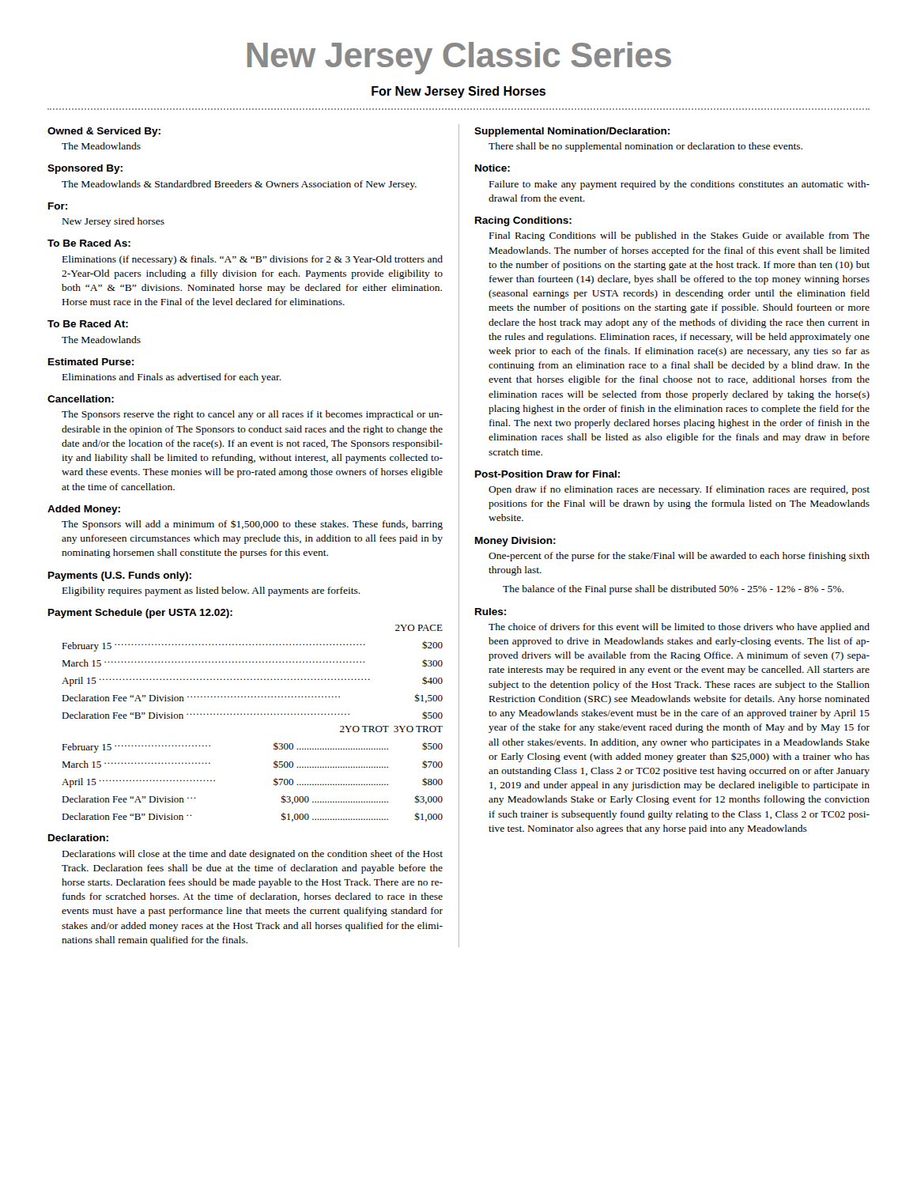New Jersey Classic Series
For New Jersey Sired Horses
Owned & Serviced By:
The Meadowlands
Sponsored By:
The Meadowlands & Standardbred Breeders & Owners Association of New Jersey.
For:
New Jersey sired horses
To Be Raced As:
Eliminations (if necessary) & finals. “A” & “B” divisions for 2 & 3 Year-Old trotters and 2-Year-Old pacers including a filly division for each. Payments provide eligibility to both “A” & “B” divisions. Nominated horse may be declared for either elimination. Horse must race in the Final of the level declared for eliminations.
To Be Raced At:
The Meadowlands
Estimated Purse:
Eliminations and Finals as advertised for each year.
Cancellation:
The Sponsors reserve the right to cancel any or all races if it becomes impractical or undesirable in the opinion of The Sponsors to conduct said races and the right to change the date and/or the location of the race(s). If an event is not raced, The Sponsors responsibility and liability shall be limited to refunding, without interest, all payments collected toward these events. These monies will be pro-rated among those owners of horses eligible at the time of cancellation.
Added Money:
The Sponsors will add a minimum of $1,500,000 to these stakes. These funds, barring any unforeseen circumstances which may preclude this, in addition to all fees paid in by nominating horsemen shall constitute the purses for this event.
Payments (U.S. Funds only):
Eligibility requires payment as listed below. All payments are forfeits.
Payment Schedule (per USTA 12.02):
| | 2YO PACE |
| February 15 ........................................................................... | $200 |
| March 15 .............................................................................. | $300 |
| April 15 ................................................................................. | $400 |
| Declaration Fee “A” Division .............................................. | $1,500 |
| Declaration Fee “B” Division ................................................. | $500 |
| | 2YO TROT | 3YO TROT |
| February 15 ............................. | $300 .................................... | $500 |
| March 15 ................................ | $500 .................................... | $700 |
| April 15 ................................... | $700 .................................... | $800 |
| Declaration Fee “A” Division ... | $3,000 .............................. | $3,000 |
| Declaration Fee “B” Division .. | $1,000 .............................. | $1,000 |
Declaration:
Declarations will close at the time and date designated on the condition sheet of the Host Track. Declaration fees shall be due at the time of declaration and payable before the horse starts. Declaration fees should be made payable to the Host Track. There are no refunds for scratched horses. At the time of declaration, horses declared to race in these events must have a past performance line that meets the current qualifying standard for stakes and/or added money races at the Host Track and all horses qualified for the eliminations shall remain qualified for the finals.
Supplemental Nomination/Declaration:
There shall be no supplemental nomination or declaration to these events.
Notice:
Failure to make any payment required by the conditions constitutes an automatic withdrawal from the event.
Racing Conditions:
Final Racing Conditions will be published in the Stakes Guide or available from The Meadowlands. The number of horses accepted for the final of this event shall be limited to the number of positions on the starting gate at the host track. If more than ten (10) but fewer than fourteen (14) declare, byes shall be offered to the top money winning horses (seasonal earnings per USTA records) in descending order until the elimination field meets the number of positions on the starting gate if possible. Should fourteen or more declare the host track may adopt any of the methods of dividing the race then current in the rules and regulations. Elimination races, if necessary, will be held approximately one week prior to each of the finals. If elimination race(s) are necessary, any ties so far as continuing from an elimination race to a final shall be decided by a blind draw. In the event that horses eligible for the final choose not to race, additional horses from the elimination races will be selected from those properly declared by taking the horse(s) placing highest in the order of finish in the elimination races to complete the field for the final. The next two properly declared horses placing highest in the order of finish in the elimination races shall be listed as also eligible for the finals and may draw in before scratch time.
Post-Position Draw for Final:
Open draw if no elimination races are necessary. If elimination races are required, post positions for the Final will be drawn by using the formula listed on The Meadowlands website.
Money Division:
One-percent of the purse for the stake/Final will be awarded to each horse finishing sixth through last.
The balance of the Final purse shall be distributed 50% - 25% - 12% - 8% - 5%.
Rules:
The choice of drivers for this event will be limited to those drivers who have applied and been approved to drive in Meadowlands stakes and early-closing events. The list of approved drivers will be available from the Racing Office. A minimum of seven (7) separate interests may be required in any event or the event may be cancelled. All starters are subject to the detention policy of the Host Track. These races are subject to the Stallion Restriction Condition (SRC) see Meadowlands website for details. Any horse nominated to any Meadowlands stakes/event must be in the care of an approved trainer by April 15 year of the stake for any stake/event raced during the month of May and by May 15 for all other stakes/events. In addition, any owner who participates in a Meadowlands Stake or Early Closing event (with added money greater than $25,000) with a trainer who has an outstanding Class 1, Class 2 or TC02 positive test having occurred on or after January 1, 2019 and under appeal in any jurisdiction may be declared ineligible to participate in any Meadowlands Stake or Early Closing event for 12 months following the conviction if such trainer is subsequently found guilty relating to the Class 1, Class 2 or TC02 positive test. Nominator also agrees that any horse paid into any Meadowlands